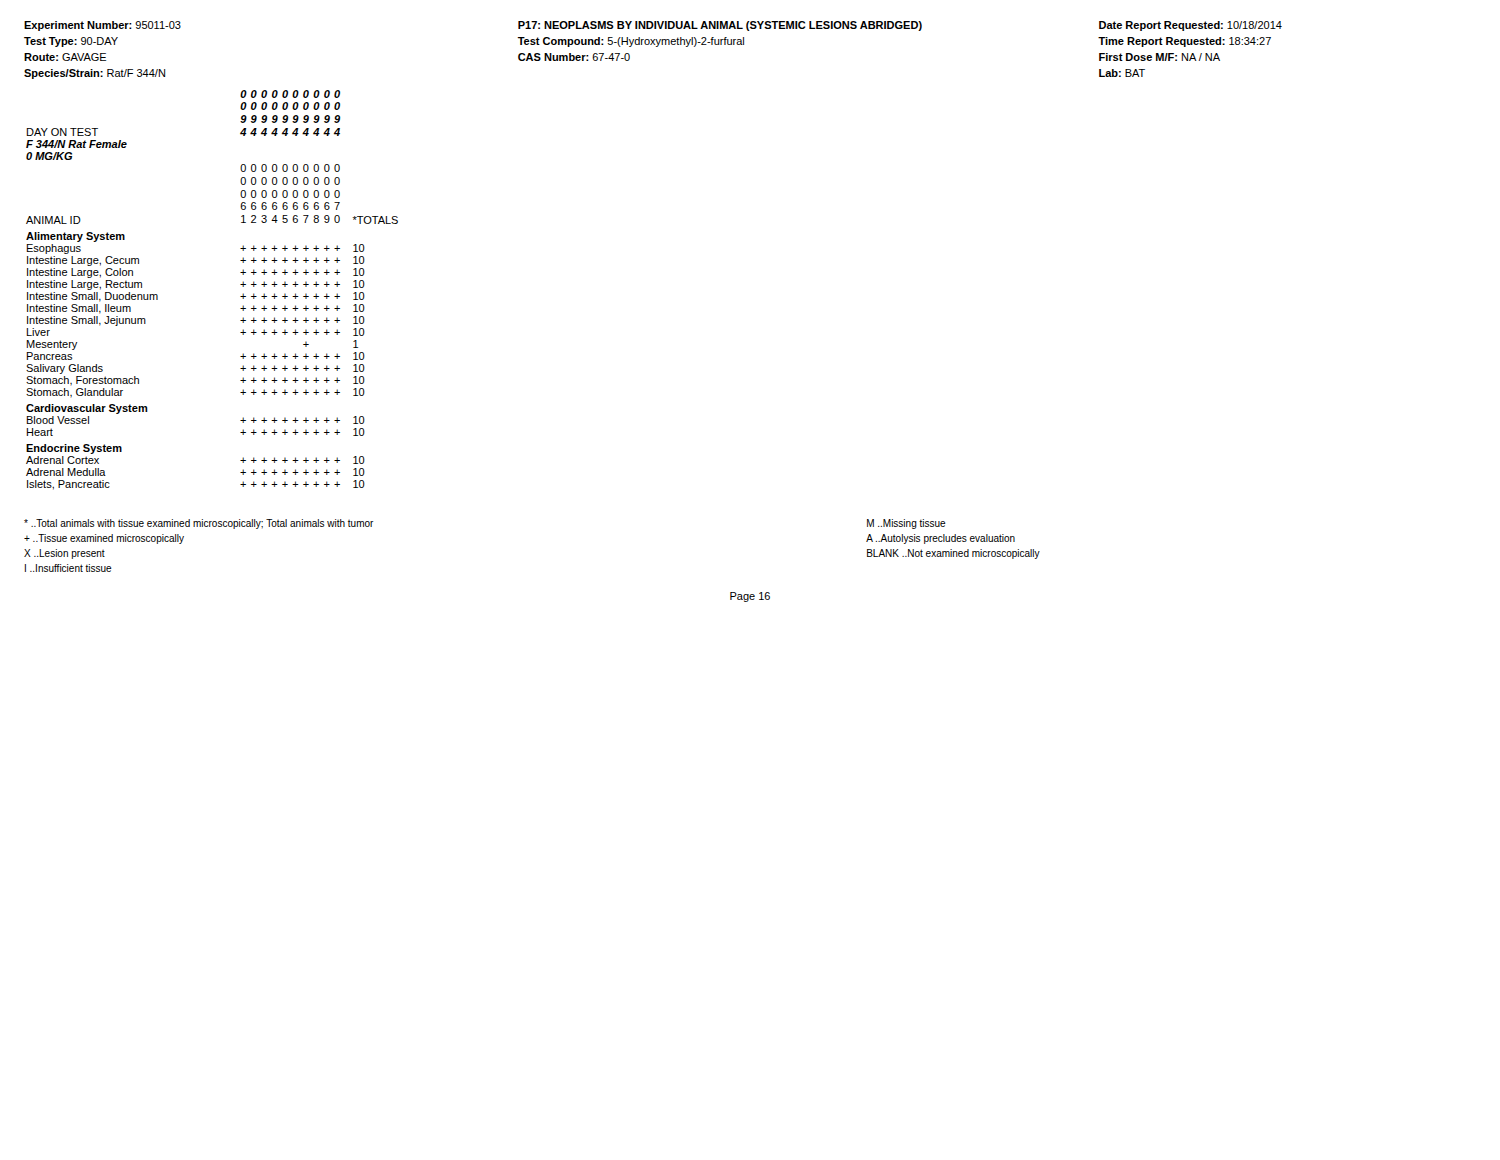| Experiment Number: 95011-03 Test Type: 90-DAY Route: GAVAGE Species/Strain: Rat/F 344/N | P17: NEOPLASMS BY INDIVIDUAL ANIMAL (SYSTEMIC LESIONS ABRIDGED) Test Compound: 5-(Hydroxymethyl)-2-furfural CAS Number: 67-47-0 | Date Report Requested: 10/18/2014 Time Report Requested: 18:34:27 First Dose M/F: NA / NA Lab: BAT |
| DAY ON TEST | 0 0 9 4 | 0 0 9 4 | 0 0 9 4 | 0 0 9 4 | 0 0 9 4 | 0 0 9 4 | 0 0 9 4 | 0 0 9 4 | 0 0 9 4 | 0 0 9 4 | |
| F 344/N Rat Female 0 MG/KG | |
| ANIMAL ID | 0 0 0 6 1 | 0 0 0 6 2 | 0 0 0 6 3 | 0 0 0 6 4 | 0 0 0 6 5 | 0 0 0 6 6 | 0 0 0 6 7 | 0 0 0 6 8 | 0 0 0 6 9 | 0 0 0 7 0 | *TOTALS |
| Alimentary System |
| Esophagus | + | + | + | + | + | + | + | + | + | + | 10 |
| Intestine Large, Cecum | + | + | + | + | + | + | + | + | + | + | 10 |
| Intestine Large, Colon | + | + | + | + | + | + | + | + | + | + | 10 |
| Intestine Large, Rectum | + | + | + | + | + | + | + | + | + | + | 10 |
| Intestine Small, Duodenum | + | + | + | + | + | + | + | + | + | + | 10 |
| Intestine Small, Ileum | + | + | + | + | + | + | + | + | + | + | 10 |
| Intestine Small, Jejunum | + | + | + | + | + | + | + | + | + | + | 10 |
| Liver | + | + | + | + | + | + | + | + | + | + | 10 |
| Mesentery | | | | | | | + | | | | 1 |
| Pancreas | + | + | + | + | + | + | + | + | + | + | 10 |
| Salivary Glands | + | + | + | + | + | + | + | + | + | + | 10 |
| Stomach, Forestomach | + | + | + | + | + | + | + | + | + | + | 10 |
| Stomach, Glandular | + | + | + | + | + | + | + | + | + | + | 10 |
| Cardiovascular System |
| Blood Vessel | + | + | + | + | + | + | + | + | + | + | 10 |
| Heart | + | + | + | + | + | + | + | + | + | + | 10 |
| Endocrine System |
| Adrenal Cortex | + | + | + | + | + | + | + | + | + | + | 10 |
| Adrenal Medulla | + | + | + | + | + | + | + | + | + | + | 10 |
| Islets, Pancreatic | + | + | + | + | + | + | + | + | + | + | 10 |
| * ..Total animals with tissue examined microscopically; Total animals with tumor + ..Tissue examined microscopically X ..Lesion present I ..Insufficient tissue | M ..Missing tissue A ..Autolysis precludes evaluation BLANK ..Not examined microscopically |
Page 16